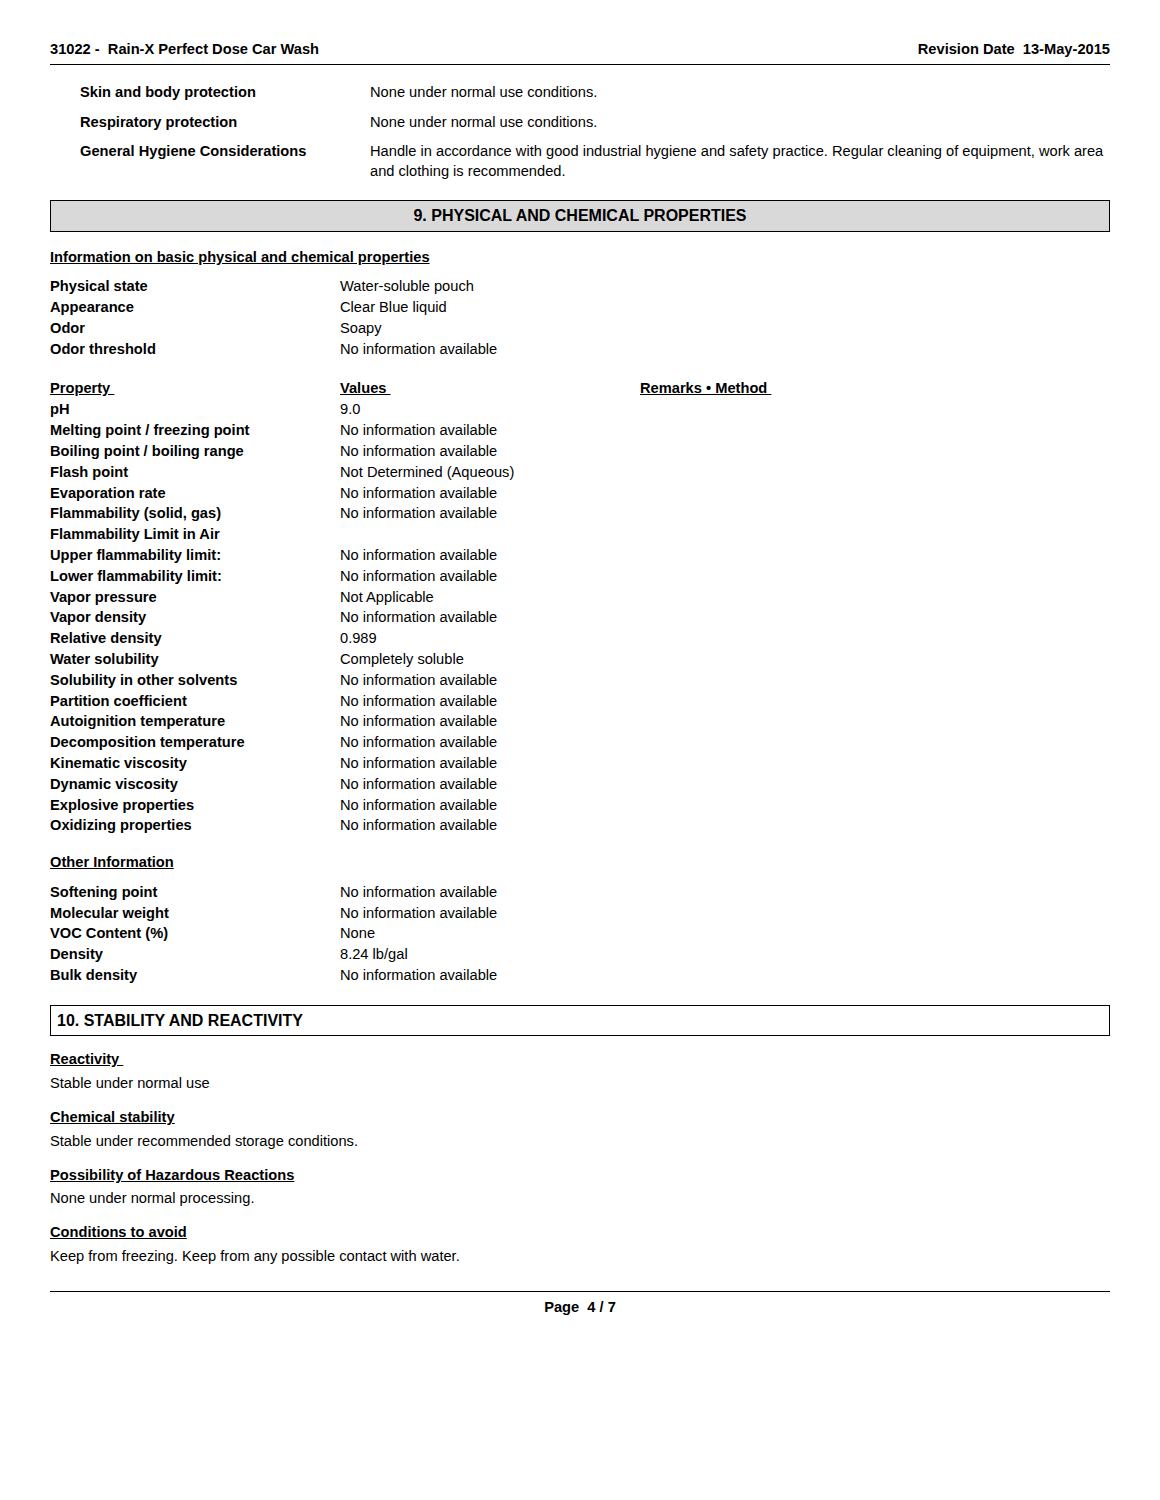31022 - Rain-X Perfect Dose Car Wash
Revision Date 13-May-2015
Skin and body protection
None under normal use conditions.
Respiratory protection
None under normal use conditions.
General Hygiene Considerations
Handle in accordance with good industrial hygiene and safety practice. Regular cleaning of equipment, work area and clothing is recommended.
9. PHYSICAL AND CHEMICAL PROPERTIES
Information on basic physical and chemical properties
| Physical state | Water-soluble pouch | |
| Appearance | Clear Blue liquid | |
| Odor | Soapy | |
| Odor threshold | No information available | |
| Property | Values | Remarks • Method |
| pH | 9.0 | |
| Melting point / freezing point | No information available | |
| Boiling point / boiling range | No information available | |
| Flash point | Not Determined (Aqueous) | |
| Evaporation rate | No information available | |
| Flammability (solid, gas) | No information available | |
| Flammability Limit in Air | | |
| Upper flammability limit: | No information available | |
| Lower flammability limit: | No information available | |
| Vapor pressure | Not Applicable | |
| Vapor density | No information available | |
| Relative density | 0.989 | |
| Water solubility | Completely soluble | |
| Solubility in other solvents | No information available | |
| Partition coefficient | No information available | |
| Autoignition temperature | No information available | |
| Decomposition temperature | No information available | |
| Kinematic viscosity | No information available | |
| Dynamic viscosity | No information available | |
| Explosive properties | No information available | |
| Oxidizing properties | No information available | |
Other Information
| Softening point | No information available | |
| Molecular weight | No information available | |
| VOC Content (%) | None | |
| Density | 8.24 lb/gal | |
| Bulk density | No information available | |
10. STABILITY AND REACTIVITY
Reactivity
Stable under normal use
Chemical stability
Stable under recommended storage conditions.
Possibility of Hazardous Reactions
None under normal processing.
Conditions to avoid
Keep from freezing. Keep from any possible contact with water.
Page 4 / 7